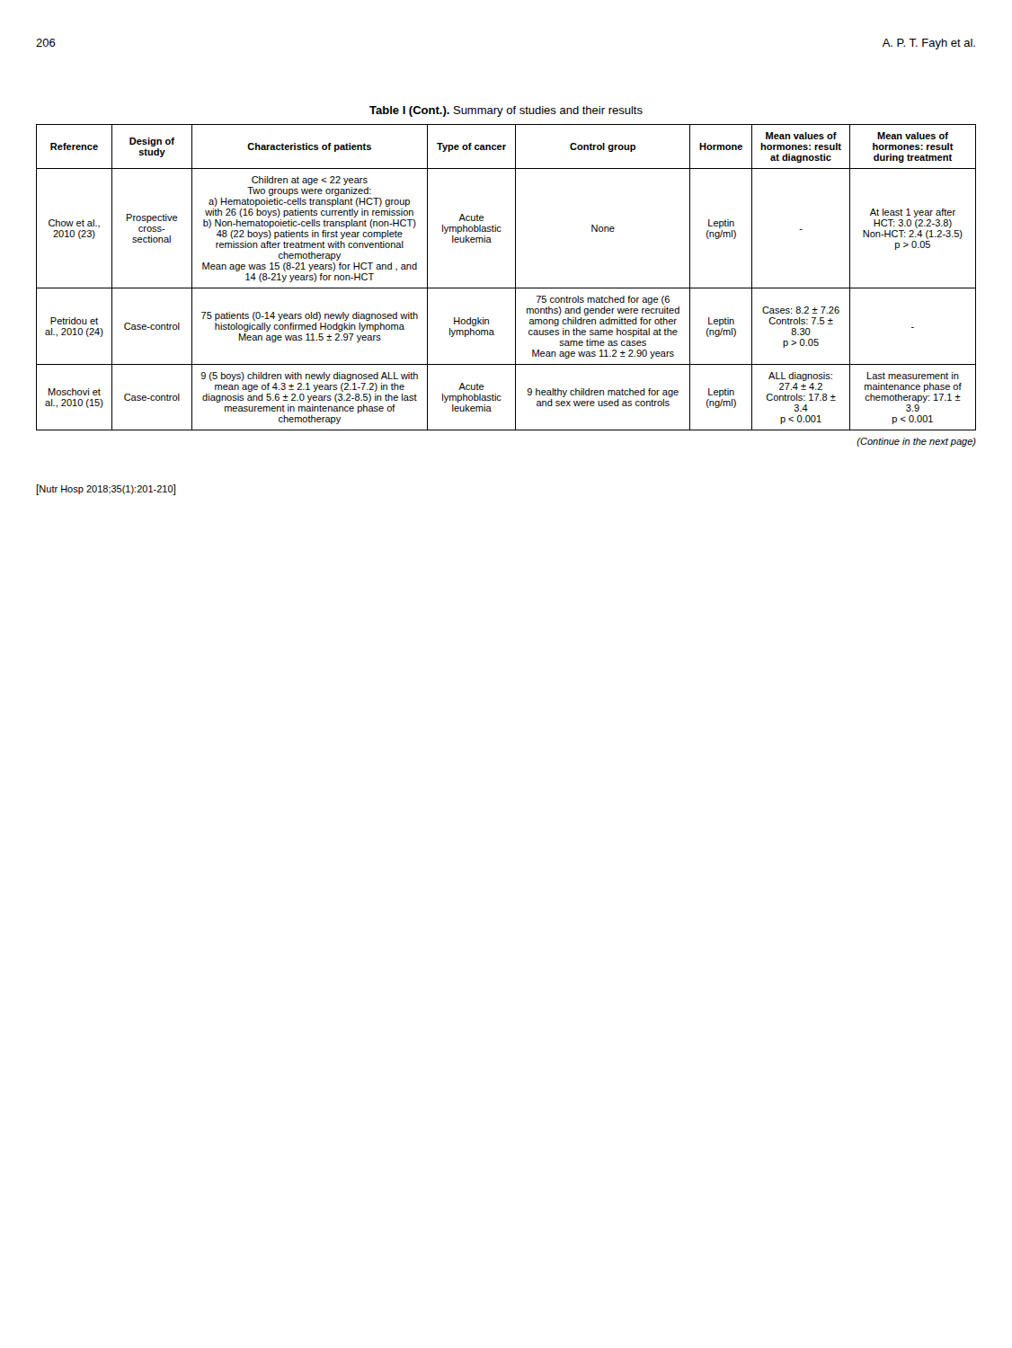206
A. P. T. Fayh et al.
Table I (Cont.). Summary of studies and their results
| Reference | Design of study | Characteristics of patients | Type of cancer | Control group | Hormone | Mean values of hormones: result at diagnostic | Mean values of hormones: result during treatment |
| --- | --- | --- | --- | --- | --- | --- | --- |
| Chow et al., 2010 (23) | Prospective cross-sectional | Children at age < 22 years Two groups were organized: a) Hematopoietic-cells transplant (HCT) group with 26 (16 boys) patients currently in remission b) Non-hematopoietic-cells transplant (non-HCT) 48 (22 boys) patients in first year complete remission after treatment with conventional chemotherapy Mean age was 15 (8-21 years) for HCT and , and 14 (8-21y years) for non-HCT | Acute lymphoblastic leukemia | None | Leptin (ng/ml) | - | At least 1 year after HCT: 3.0 (2.2-3.8) Non-HCT: 2.4 (1.2-3.5) p > 0.05 |
| Petridou et al., 2010 (24) | Case-control | 75 patients (0-14 years old) newly diagnosed with histologically confirmed Hodgkin lymphoma Mean age was 11.5 ± 2.97 years | Hodgkin lymphoma | 75 controls matched for age (6 months) and gender were recruited among children admitted for other causes in the same hospital at the same time as cases Mean age was 11.2 ± 2.90 years | Leptin (ng/ml) | Cases: 8.2 ± 7.26 Controls: 7.5 ± 8.30 p > 0.05 | - |
| Moschovi et al., 2010 (15) | Case-control | 9 (5 boys) children with newly diagnosed ALL with mean age of 4.3 ± 2.1 years (2.1-7.2) in the diagnosis and 5.6 ± 2.0 years (3.2-8.5) in the last measurement in maintenance phase of chemotherapy | Acute lymphoblastic leukemia | 9 healthy children matched for age and sex were used as controls | Leptin (ng/ml) | ALL diagnosis: 27.4 ± 4.2 Controls: 17.8 ± 3.4 p < 0.001 | Last measurement in maintenance phase of chemotherapy: 17.1 ± 3.9 p < 0.001 |
(Continue in the next page)
[Nutr Hosp 2018;35(1):201-210]